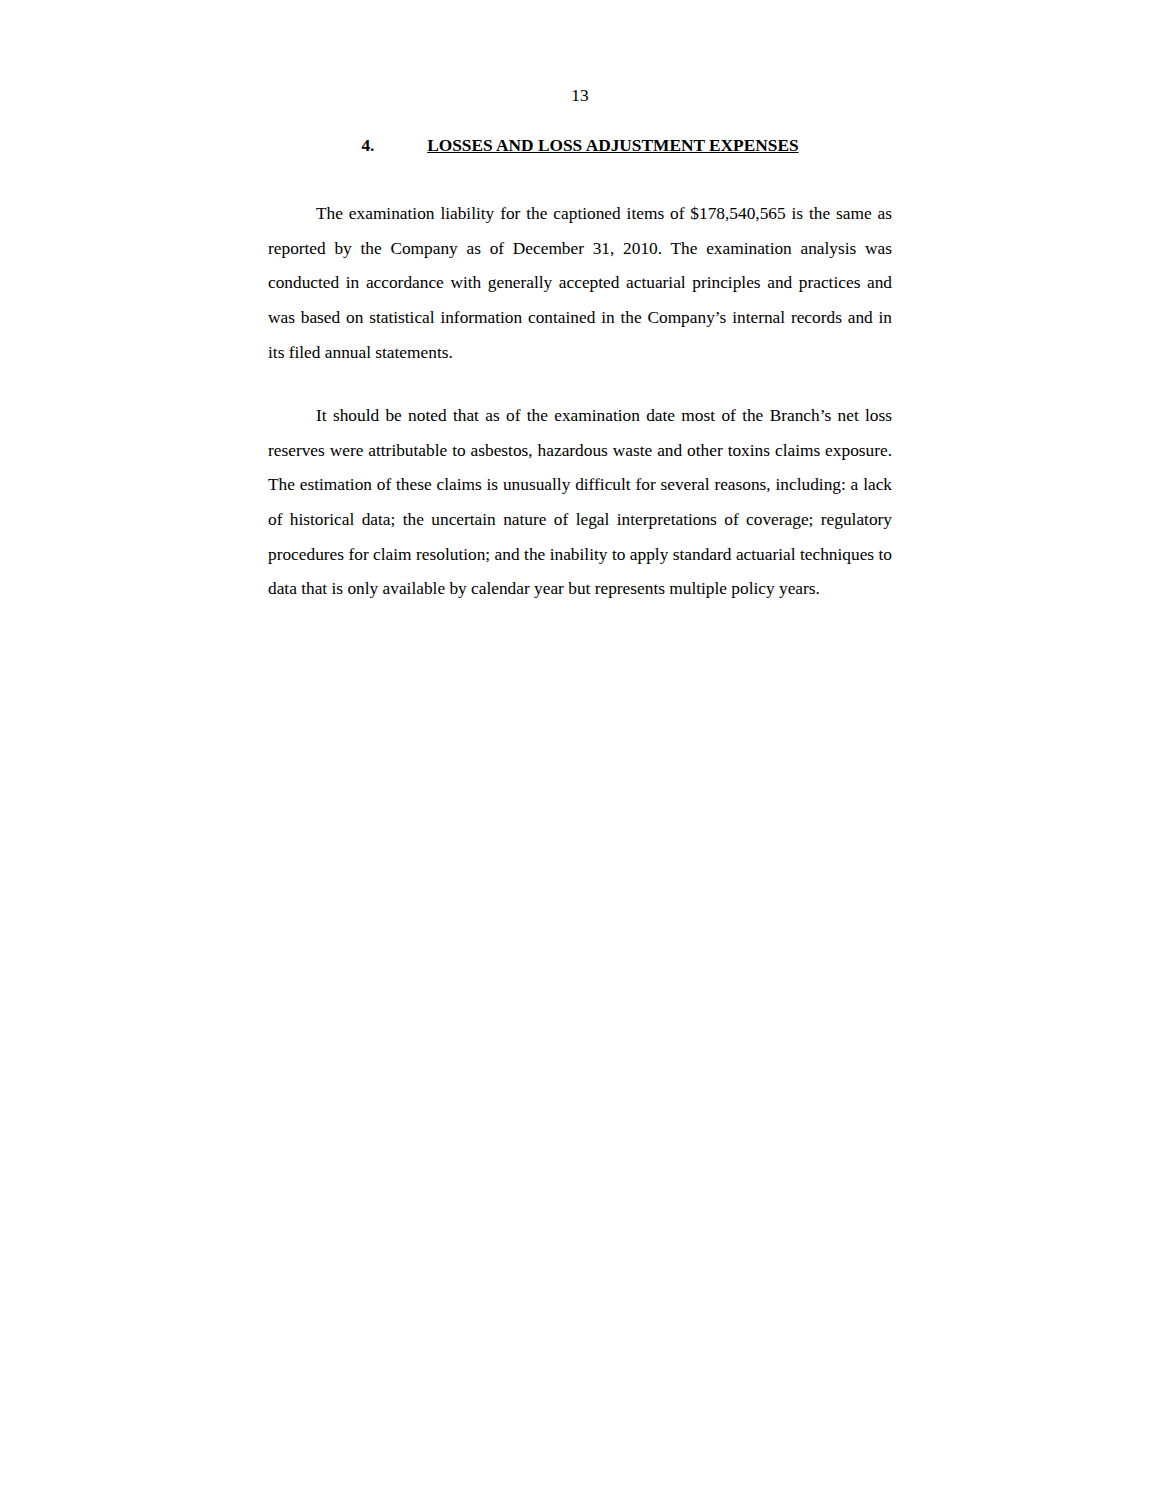13
4. LOSSES AND LOSS ADJUSTMENT EXPENSES
The examination liability for the captioned items of $178,540,565 is the same as reported by the Company as of December 31, 2010. The examination analysis was conducted in accordance with generally accepted actuarial principles and practices and was based on statistical information contained in the Company’s internal records and in its filed annual statements.
It should be noted that as of the examination date most of the Branch’s net loss reserves were attributable to asbestos, hazardous waste and other toxins claims exposure. The estimation of these claims is unusually difficult for several reasons, including: a lack of historical data; the uncertain nature of legal interpretations of coverage; regulatory procedures for claim resolution; and the inability to apply standard actuarial techniques to data that is only available by calendar year but represents multiple policy years.